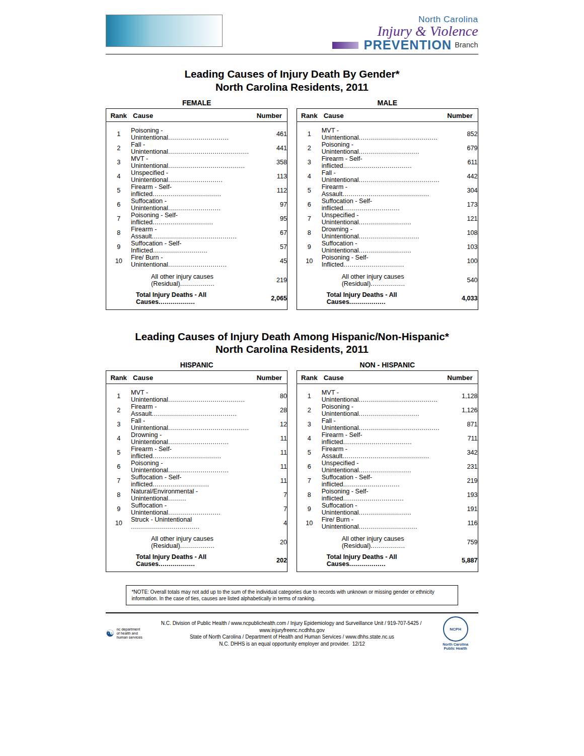North Carolina
Injury & Violence
PREVENTION Branch
Leading Causes of Injury Death By Gender* North Carolina Residents, 2011
FEMALE
| Rank | Cause | Number |
| --- | --- | --- |
| 1 | Poisoning - Unintentional .............................. | 461 |
| 2 | Fall - Unintentional ........................................ | 441 |
| 3 | MVT - Unintentional ...................................... | 358 |
| 4 | Unspecified - Unintentional ........................... | 113 |
| 5 | Firearm - Self-inflicted .................................. | 112 |
| 6 | Suffocation - Unintentional .......................... | 97 |
| 7 | Poisoning - Self-inflicted .............................. | 95 |
| 8 | Firearm - Assault .......................................... | 67 |
| 9 | Suffocation - Self-Inflicted ........................... | 57 |
| 10 | Fire/ Burn - Unintentional ............................. | 45 |
| | All other injury causes (Residual) ................. | 219 |
| | Total Injury Deaths - All Causes .................. | 2,065 |
MALE
| Rank | Cause | Number |
| --- | --- | --- |
| 1 | MVT - Unintentional ....................................... | 852 |
| 2 | Poisoning - Unintentional .............................. | 679 |
| 3 | Firearm - Self-inflicted .................................. | 611 |
| 4 | Fall - Unintentional ........................................ | 442 |
| 5 | Firearm - Assault ........................................... | 304 |
| 6 | Suffocation - Self-inflicted ............................ | 173 |
| 7 | Unspecified - Unintentional .......................... | 121 |
| 8 | Drowning - Unintentional .............................. | 108 |
| 9 | Suffocation - Unintentional .......................... | 103 |
| 10 | Poisoning - Self-Inflicted .............................. | 100 |
| | All other injury causes (Residual) ................. | 540 |
| | Total Injury Deaths - All Causes .................. | 4,033 |
Leading Causes of Injury Death Among Hispanic/Non-Hispanic* North Carolina Residents, 2011
HISPANIC
| Rank | Cause | Number |
| --- | --- | --- |
| 1 | MVT - Unintentional ...................................... | 80 |
| 2 | Firearm - Assault .......................................... | 28 |
| 3 | Fall - Unintentional ........................................ | 12 |
| 4 | Drowning - Unintentional .............................. | 11 |
| 5 | Firearm - Self-inflicted .................................. | 11 |
| 6 | Poisoning - Unintentional .............................. | 11 |
| 7 | Suffocation - Self-inflicted ............................ | 11 |
| 8 | Natural/Environmental - Unintentional ......... | 7 |
| 9 | Suffocation - Unintentional .......................... | 7 |
| 10 | Struck - Unintentional .................................. | 4 |
| | All other injury causes (Residual) ................. | 20 |
| | Total Injury Deaths - All Causes .................. | 202 |
NON - HISPANIC
| Rank | Cause | Number |
| --- | --- | --- |
| 1 | MVT - Unintentional ....................................... | 1,128 |
| 2 | Poisoning - Unintentional .............................. | 1,126 |
| 3 | Fall - Unintentional ........................................ | 871 |
| 4 | Firearm - Self-inflicted .................................. | 711 |
| 5 | Firearm - Assault ........................................... | 342 |
| 6 | Unspecified - Unintentional .......................... | 231 |
| 7 | Suffocation - Self-inflicted ............................ | 219 |
| 8 | Poisoning - Self-inflicted .............................. | 193 |
| 9 | Suffocation - Unintentional .......................... | 191 |
| 10 | Fire/ Burn - Unintentional ............................. | 116 |
| | All other injury causes (Residual) ................. | 759 |
| | Total Injury Deaths - All Causes .................. | 5,887 |
*NOTE: Overall totals may not add up to the sum of the individual categories due to records with unknown or missing gender or ethnicity information. In the case of ties, causes are listed alphabetically in terms of ranking.
☯ nc department
of health and
human services
N.C. Division of Public Health / www.ncpublichealth.com / Injury Epidemiology and Surveillance Unit / 919-707-5425 / www.injuryfreenc.ncdhhs.gov
State of North Carolina / Department of Health and Human Services / www.dhhs.state.nc.us
N.C. DHHS is an equal opportunity employer and provider. 12/12
NCPH
North Carolina
Public Health